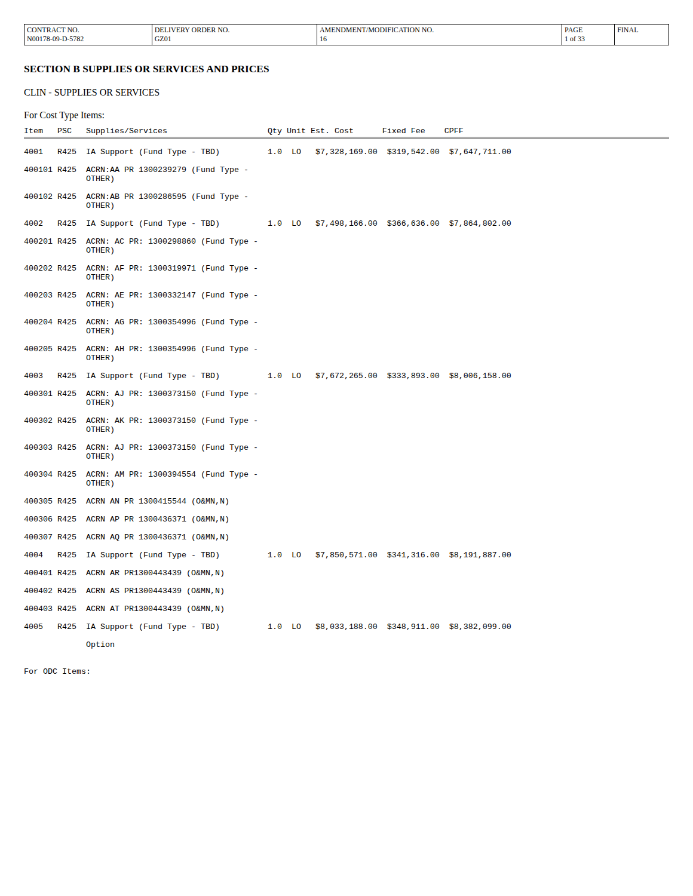| CONTRACT NO. N00178-09-D-5782 | DELIVERY ORDER NO. GZ01 | AMENDMENT/MODIFICATION NO. 16 | PAGE 1 of 33 | FINAL |
SECTION B SUPPLIES OR SERVICES AND PRICES
CLIN - SUPPLIES OR SERVICES
For Cost Type Items:
Item   PSC   Supplies/Services                     Qty Unit Est. Cost      Fixed Fee    CPFF
4001   R425  IA Support (Fund Type - TBD)          1.0  LO   $7,328,169.00  $319,542.00  $7,647,711.00

400101 R425  ACRN:AA PR 1300239279 (Fund Type -
             OTHER)

400102 R425  ACRN:AB PR 1300286595 (Fund Type -
             OTHER)

4002   R425  IA Support (Fund Type - TBD)          1.0  LO   $7,498,166.00  $366,636.00  $7,864,802.00

400201 R425  ACRN: AC PR: 1300298860 (Fund Type -
             OTHER)

400202 R425  ACRN: AF PR: 1300319971 (Fund Type -
             OTHER)

400203 R425  ACRN: AE PR: 1300332147 (Fund Type -
             OTHER)

400204 R425  ACRN: AG PR: 1300354996 (Fund Type -
             OTHER)

400205 R425  ACRN: AH PR: 1300354996 (Fund Type -
             OTHER)

4003   R425  IA Support (Fund Type - TBD)          1.0  LO   $7,672,265.00  $333,893.00  $8,006,158.00

400301 R425  ACRN: AJ PR: 1300373150 (Fund Type -
             OTHER)

400302 R425  ACRN: AK PR: 1300373150 (Fund Type -
             OTHER)

400303 R425  ACRN: AJ PR: 1300373150 (Fund Type -
             OTHER)

400304 R425  ACRN: AM PR: 1300394554 (Fund Type -
             OTHER)

400305 R425  ACRN AN PR 1300415544 (O&MN,N)

400306 R425  ACRN AP PR 1300436371 (O&MN,N)

400307 R425  ACRN AQ PR 1300436371 (O&MN,N)

4004   R425  IA Support (Fund Type - TBD)          1.0  LO   $7,850,571.00  $341,316.00  $8,191,887.00

400401 R425  ACRN AR PR1300443439 (O&MN,N)

400402 R425  ACRN AS PR1300443439 (O&MN,N)

400403 R425  ACRN AT PR1300443439 (O&MN,N)

4005   R425  IA Support (Fund Type - TBD)          1.0  LO   $8,033,188.00  $348,911.00  $8,382,099.00

             Option
For ODC Items: